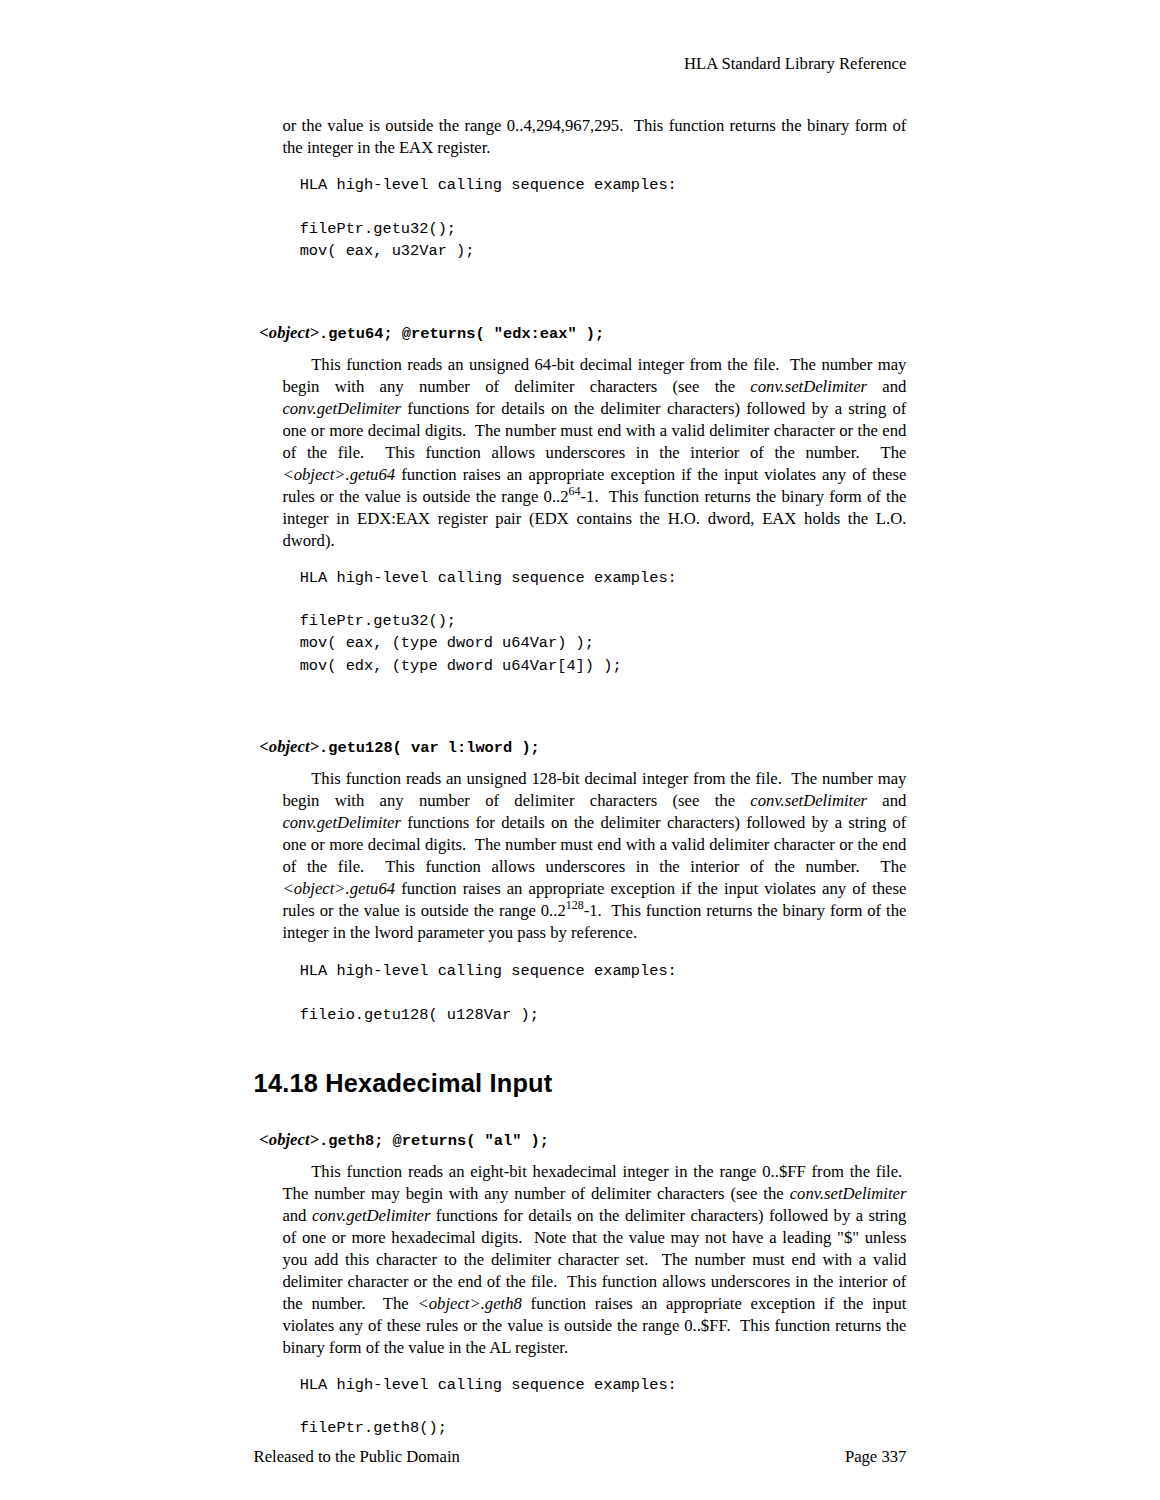HLA Standard Library Reference
or the value is outside the range 0..4,294,967,295. This function returns the binary form of the integer in the EAX register.
HLA high-level calling sequence examples:
filePtr.getu32(); mov( eax, u32Var );
<object>.getu64; @returns( "edx:eax" );
This function reads an unsigned 64-bit decimal integer from the file. The number may begin with any number of delimiter characters (see the conv.setDelimiter and conv.getDelimiter functions for details on the delimiter characters) followed by a string of one or more decimal digits. The number must end with a valid delimiter character or the end of the file. This function allows underscores in the interior of the number. The <object>.getu64 function raises an appropriate exception if the input violates any of these rules or the value is outside the range 0..264-1. This function returns the binary form of the integer in EDX:EAX register pair (EDX contains the H.O. dword, EAX holds the L.O. dword).
HLA high-level calling sequence examples:
filePtr.getu32(); mov( eax, (type dword u64Var) ); mov( edx, (type dword u64Var[4]) );
<object>.getu128( var l:lword );
This function reads an unsigned 128-bit decimal integer from the file. The number may begin with any number of delimiter characters (see the conv.setDelimiter and conv.getDelimiter functions for details on the delimiter characters) followed by a string of one or more decimal digits. The number must end with a valid delimiter character or the end of the file. This function allows underscores in the interior of the number. The <object>.getu64 function raises an appropriate exception if the input violates any of these rules or the value is outside the range 0..2128-1. This function returns the binary form of the integer in the lword parameter you pass by reference.
HLA high-level calling sequence examples: fileio.getu128( u128Var );
14.18 Hexadecimal Input
<object>.geth8; @returns( "al" );
This function reads an eight-bit hexadecimal integer in the range 0..$FF from the file. The number may begin with any number of delimiter characters (see the conv.setDelimiter and conv.getDelimiter functions for details on the delimiter characters) followed by a string of one or more hexadecimal digits. Note that the value may not have a leading "$" unless you add this character to the delimiter character set. The number must end with a valid delimiter character or the end of the file. This function allows underscores in the interior of the number. The <object>.geth8 function raises an appropriate exception if the input violates any of these rules or the value is outside the range 0..$FF. This function returns the binary form of the value in the AL register.
HLA high-level calling sequence examples:
filePtr.geth8();
Released to the Public Domain Page 337